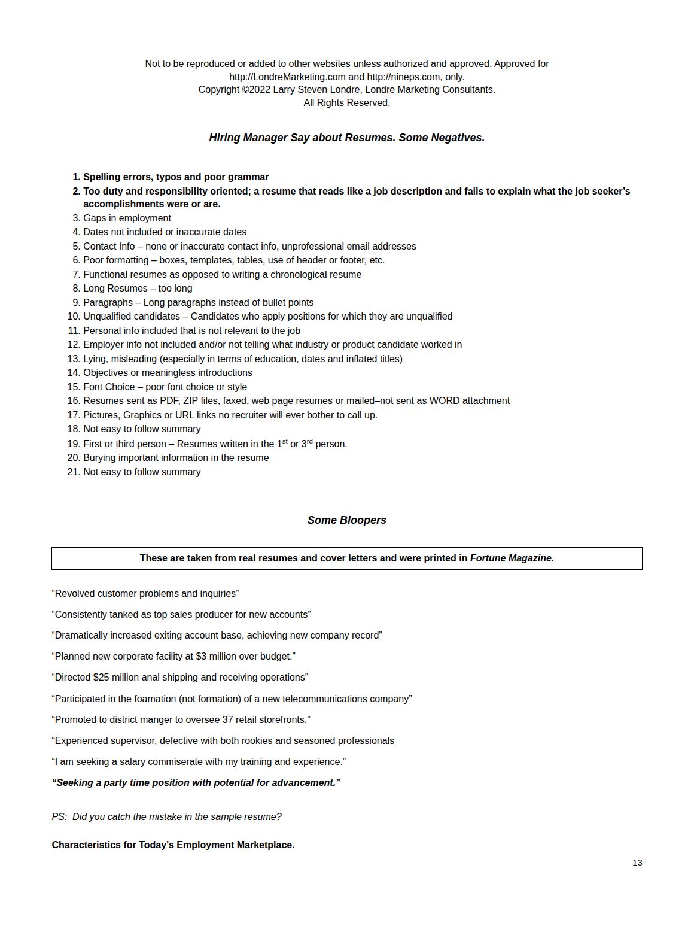Not to be reproduced or added to other websites unless authorized and approved. Approved for
http://LondreMarketing.com and http://nineps.com, only.
Copyright ©2022 Larry Steven Londre, Londre Marketing Consultants.
All Rights Reserved.
Hiring Manager Say about Resumes. Some Negatives.
Spelling errors, typos and poor grammar
Too duty and responsibility oriented; a resume that reads like a job description and fails to explain what the job seeker’s accomplishments were or are.
Gaps in employment
Dates not included or inaccurate dates
Contact Info – none or inaccurate contact info, unprofessional email addresses
Poor formatting – boxes, templates, tables, use of header or footer, etc.
Functional resumes as opposed to writing a chronological resume
Long Resumes – too long
Paragraphs – Long paragraphs instead of bullet points
Unqualified candidates – Candidates who apply positions for which they are unqualified
Personal info included that is not relevant to the job
Employer info not included and/or not telling what industry or product candidate worked in
Lying, misleading (especially in terms of education, dates and inflated titles)
Objectives or meaningless introductions
Font Choice – poor font choice or style
Resumes sent as PDF, ZIP files, faxed, web page resumes or mailed–not sent as WORD attachment
Pictures, Graphics or URL links no recruiter will ever bother to call up.
Not easy to follow summary
First or third person – Resumes written in the 1st or 3rd person.
Burying important information in the resume
Not easy to follow summary
Some Bloopers
These are taken from real resumes and cover letters and were printed in Fortune Magazine.
“Revolved customer problems and inquiries”
“Consistently tanked as top sales producer for new accounts”
“Dramatically increased exiting account base, achieving new company record”
“Planned new corporate facility at $3 million over budget.”
“Directed $25 million anal shipping and receiving operations”
“Participated in the foamation (not formation) of a new telecommunications company”
“Promoted to district manger to oversee 37 retail storefronts.”
“Experienced supervisor, defective with both rookies and seasoned professionals
“I am seeking a salary commiserate with my training and experience.”
“Seeking a party time position with potential for advancement.”
PS: Did you catch the mistake in the sample resume?
Characteristics for Today's Employment Marketplace.
13